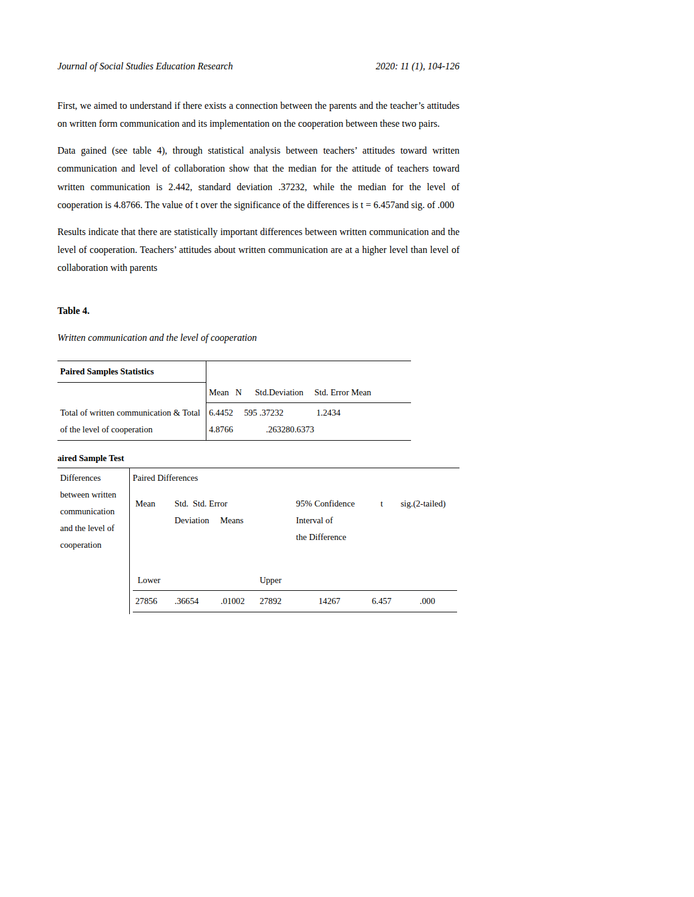Journal of Social Studies Education Research 2020: 11 (1), 104-126
First, we aimed to understand if there exists a connection between the parents and the teacher’s attitudes on written form communication and its implementation on the cooperation between these two pairs.
Data gained (see table 4), through statistical analysis between teachers’ attitudes toward written communication and level of collaboration show that the median for the attitude of teachers toward written communication is 2.442, standard deviation .37232, while the median for the level of cooperation is 4.8766. The value of t over the significance of the differences is t = 6.457and sig. of .000
Results indicate that there are statistically important differences between written communication and the level of cooperation. Teachers’ attitudes about written communication are at a higher level than level of collaboration with parents
Table 4.
Written communication and the level of cooperation
| Paired Samples Statistics | |
| | Mean N Std.Deviation Std. Error Mean |
| Total of written communication & Total of the level of cooperation | 6.4452 595 .37232 1.2434 4.8766 .263280.6373 |
aired Sample Test
| Differences between written communication and the level of cooperation | Paired Differences / Mean / Std. Std. Error Deviation Means / / 95% Confidence Interval of the Difference / t / sig.(2-tailed) / / Lower / / Upper / / / / / 27856 / .36654 .01002 / 27892 / 14267 / 6.457 / .000 / |